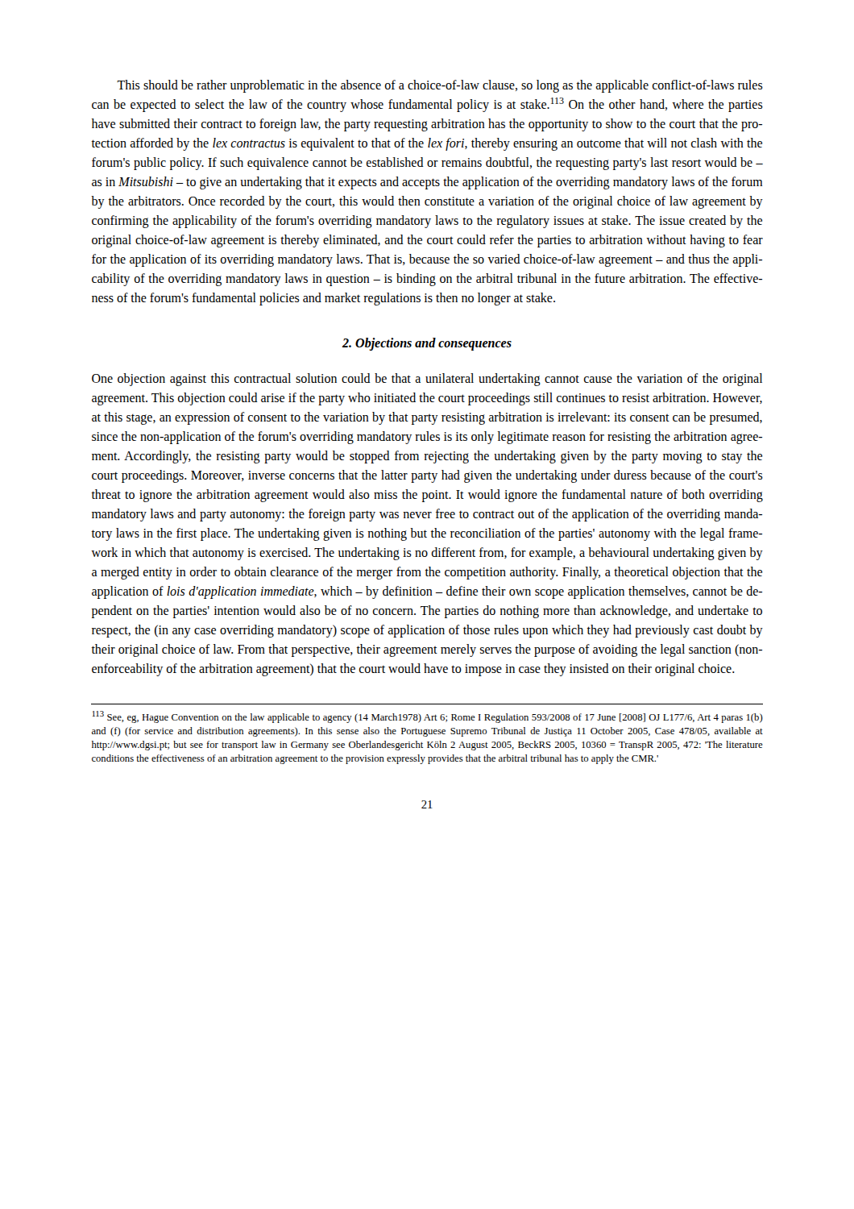This should be rather unproblematic in the absence of a choice-of-law clause, so long as the applicable conflict-of-laws rules can be expected to select the law of the country whose fundamental policy is at stake.113 On the other hand, where the parties have submitted their contract to foreign law, the party requesting arbitration has the opportunity to show to the court that the protection afforded by the lex contractus is equivalent to that of the lex fori, thereby ensuring an outcome that will not clash with the forum's public policy. If such equivalence cannot be established or remains doubtful, the requesting party's last resort would be – as in Mitsubishi – to give an undertaking that it expects and accepts the application of the overriding mandatory laws of the forum by the arbitrators. Once recorded by the court, this would then constitute a variation of the original choice of law agreement by confirming the applicability of the forum's overriding mandatory laws to the regulatory issues at stake. The issue created by the original choice-of-law agreement is thereby eliminated, and the court could refer the parties to arbitration without having to fear for the application of its overriding mandatory laws. That is, because the so varied choice-of-law agreement – and thus the applicability of the overriding mandatory laws in question – is binding on the arbitral tribunal in the future arbitration. The effectiveness of the forum's fundamental policies and market regulations is then no longer at stake.
2. Objections and consequences
One objection against this contractual solution could be that a unilateral undertaking cannot cause the variation of the original agreement. This objection could arise if the party who initiated the court proceedings still continues to resist arbitration. However, at this stage, an expression of consent to the variation by that party resisting arbitration is irrelevant: its consent can be presumed, since the non-application of the forum's overriding mandatory rules is its only legitimate reason for resisting the arbitration agreement. Accordingly, the resisting party would be stopped from rejecting the undertaking given by the party moving to stay the court proceedings. Moreover, inverse concerns that the latter party had given the undertaking under duress because of the court's threat to ignore the arbitration agreement would also miss the point. It would ignore the fundamental nature of both overriding mandatory laws and party autonomy: the foreign party was never free to contract out of the application of the overriding mandatory laws in the first place. The undertaking given is nothing but the reconciliation of the parties' autonomy with the legal framework in which that autonomy is exercised. The undertaking is no different from, for example, a behavioural undertaking given by a merged entity in order to obtain clearance of the merger from the competition authority. Finally, a theoretical objection that the application of lois d'application immediate, which – by definition – define their own scope application themselves, cannot be dependent on the parties' intention would also be of no concern. The parties do nothing more than acknowledge, and undertake to respect, the (in any case overriding mandatory) scope of application of those rules upon which they had previously cast doubt by their original choice of law. From that perspective, their agreement merely serves the purpose of avoiding the legal sanction (non-enforceability of the arbitration agreement) that the court would have to impose in case they insisted on their original choice.
113 See, eg, Hague Convention on the law applicable to agency (14 March1978) Art 6; Rome I Regulation 593/2008 of 17 June [2008] OJ L177/6, Art 4 paras 1(b) and (f) (for service and distribution agreements). In this sense also the Portuguese Supremo Tribunal de Justiça 11 October 2005, Case 478/05, available at http://www.dgsi.pt; but see for transport law in Germany see Oberlandesgericht Köln 2 August 2005, BeckRS 2005, 10360 = TranspR 2005, 472: 'The literature conditions the effectiveness of an arbitration agreement to the provision expressly provides that the arbitral tribunal has to apply the CMR.'
21